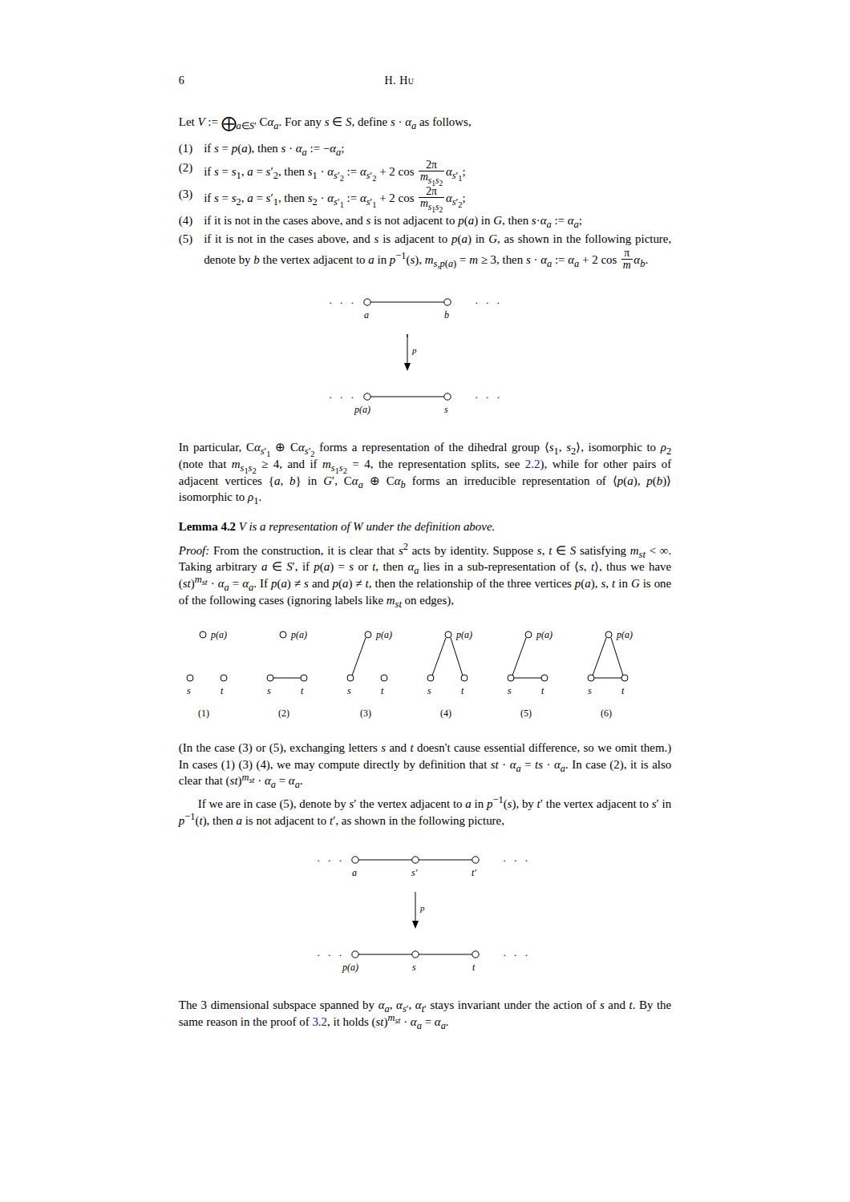6 H. Hu
Let V := ⨁a∈S′ Cαa. For any s ∈ S, define s · αa as follows,
(1) if s = p(a), then s · αa := −αa;
(2) if s = s1, a = s′2, then s1 · αs′2 := αs′2 + 2 cos 2π ms1s2 αs′1;
(3) if s = s2, a = s′1, then s2 · αs′1 := αs′1 + 2 cos 2π ms1s2 αs′2;
(4) if it is not in the cases above, and s is not adjacent to p(a) in G, then s·αa := αa;
(5) if it is not in the cases above, and s is adjacent to p(a) in G, as shown in the following picture, denote by b the vertex adjacent to a in p−1(s), ms,p(a) = m ≥ 3, then s · αa := αa + 2 cos πm αb.
· · · · · · · · · · · · a b p(a) s p
In particular, Cαs′1 ⊕ Cαs′2 forms a representation of the dihedral group ⟨s1, s2⟩, isomorphic to ρ2 (note that ms1s2 ≥ 4, and if ms1s2 = 4, the representation splits, see 2.2), while for other pairs of adjacent vertices {a, b} in G′, Cαa ⊕ Cαb forms an irreducible representation of ⟨p(a), p(b)⟩ isomorphic to ρ1.
Lemma 4.2 V is a representation of W under the definition above.
Proof: From the construction, it is clear that s2 acts by identity. Suppose s, t ∈ S satisfying mst < ∞. Taking arbitrary a ∈ S′, if p(a) = s or t, then αa lies in a sub-representation of ⟨s, t⟩, thus we have (st)mst · αa = αa. If p(a) ≠ s and p(a) ≠ t, then the relationship of the three vertices p(a), s, t in G is one of the following cases (ignoring labels like mst on edges),
p(a) p(a) p(a) p(a) p(a) p(a) s t s t s t s t s t s t (1) (2) (3) (4) (5) (6)
(In the case (3) or (5), exchanging letters s and t doesn't cause essential difference, so we omit them.) In cases (1) (3) (4), we may compute directly by definition that st · αa = ts · αa. In case (2), it is also clear that (st)mst · αa = αa.
If we are in case (5), denote by s′ the vertex adjacent to a in p−1(s), by t′ the vertex adjacent to s′ in p−1(t), then a is not adjacent to t′, as shown in the following picture,
· · · · · · · · · · · · a s′ t′ p(a) s t p
The 3 dimensional subspace spanned by αa, αs′, αt′ stays invariant under the action of s and t. By the same reason in the proof of 3.2, it holds (st)mst · αa = αa.